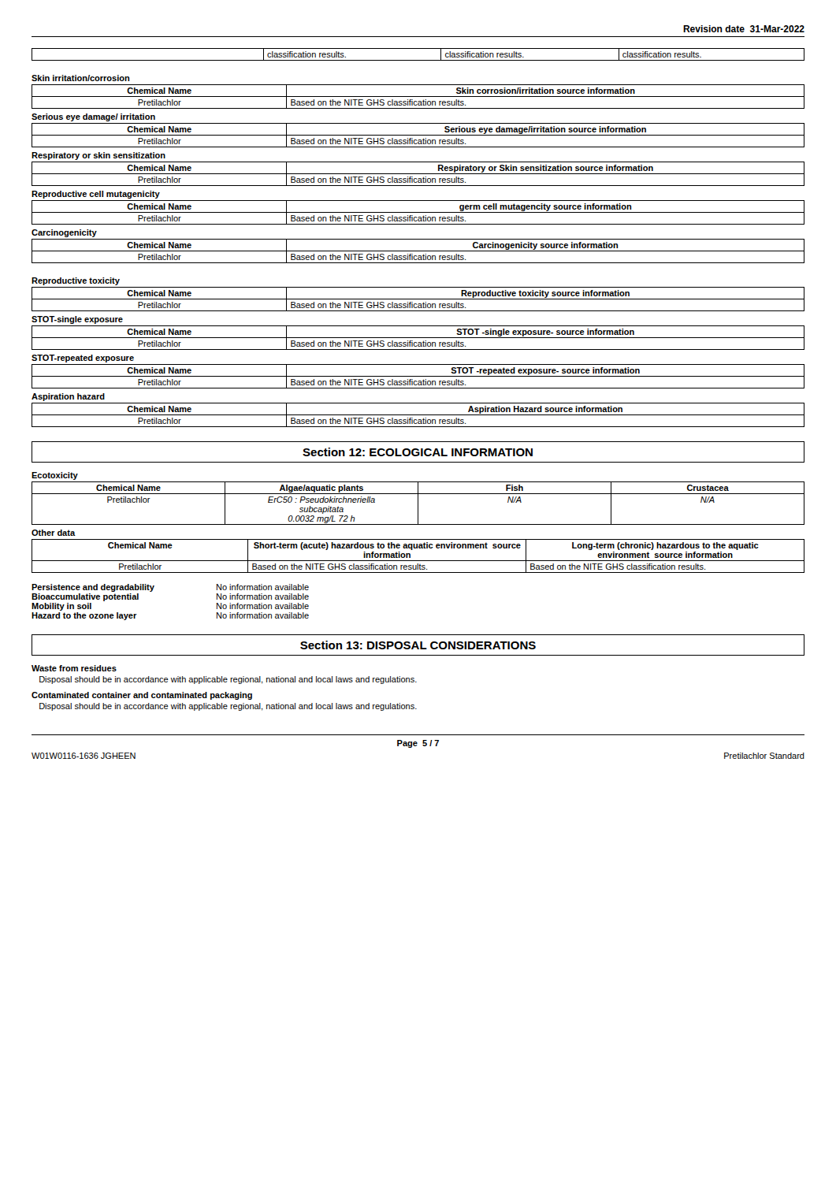Revision date 31-Mar-2022
| | classification results. | classification results. | classification results. |
Skin irritation/corrosion
| Chemical Name | Skin corrosion/irritation source information |
| --- | --- |
| Pretilachlor | Based on the NITE GHS classification results. |
Serious eye damage/ irritation
| Chemical Name | Serious eye damage/irritation source information |
| --- | --- |
| Pretilachlor | Based on the NITE GHS classification results. |
Respiratory or skin sensitization
| Chemical Name | Respiratory or Skin sensitization source information |
| --- | --- |
| Pretilachlor | Based on the NITE GHS classification results. |
Reproductive cell mutagenicity
| Chemical Name | germ cell mutagencity source information |
| --- | --- |
| Pretilachlor | Based on the NITE GHS classification results. |
Carcinogenicity
| Chemical Name | Carcinogenicity source information |
| --- | --- |
| Pretilachlor | Based on the NITE GHS classification results. |
Reproductive toxicity
| Chemical Name | Reproductive toxicity source information |
| --- | --- |
| Pretilachlor | Based on the NITE GHS classification results. |
STOT-single exposure
| Chemical Name | STOT -single exposure- source information |
| --- | --- |
| Pretilachlor | Based on the NITE GHS classification results. |
STOT-repeated exposure
| Chemical Name | STOT -repeated exposure- source information |
| --- | --- |
| Pretilachlor | Based on the NITE GHS classification results. |
Aspiration hazard
| Chemical Name | Aspiration Hazard source information |
| --- | --- |
| Pretilachlor | Based on the NITE GHS classification results. |
Section 12: ECOLOGICAL INFORMATION
Ecotoxicity
| Chemical Name | Algae/aquatic plants | Fish | Crustacea |
| --- | --- | --- | --- |
| Pretilachlor | ErC50 : Pseudokirchneriella subcapitata 0.0032 mg/L 72 h | N/A | N/A |
Other data
| Chemical Name | Short-term (acute) hazardous to the aquatic environment source information | Long-term (chronic) hazardous to the aquatic environment source information |
| --- | --- | --- |
| Pretilachlor | Based on the NITE GHS classification results. | Based on the NITE GHS classification results. |
| Persistence and degradability | No information available |
| Bioaccumulative potential | No information available |
| Mobility in soil | No information available |
| Hazard to the ozone layer | No information available |
Section 13: DISPOSAL CONSIDERATIONS
Waste from residues
Disposal should be in accordance with applicable regional, national and local laws and regulations.
Contaminated container and contaminated packaging
Disposal should be in accordance with applicable regional, national and local laws and regulations.
Page 5 / 7
W01W0116-1636 JGHEEN Pretilachlor Standard